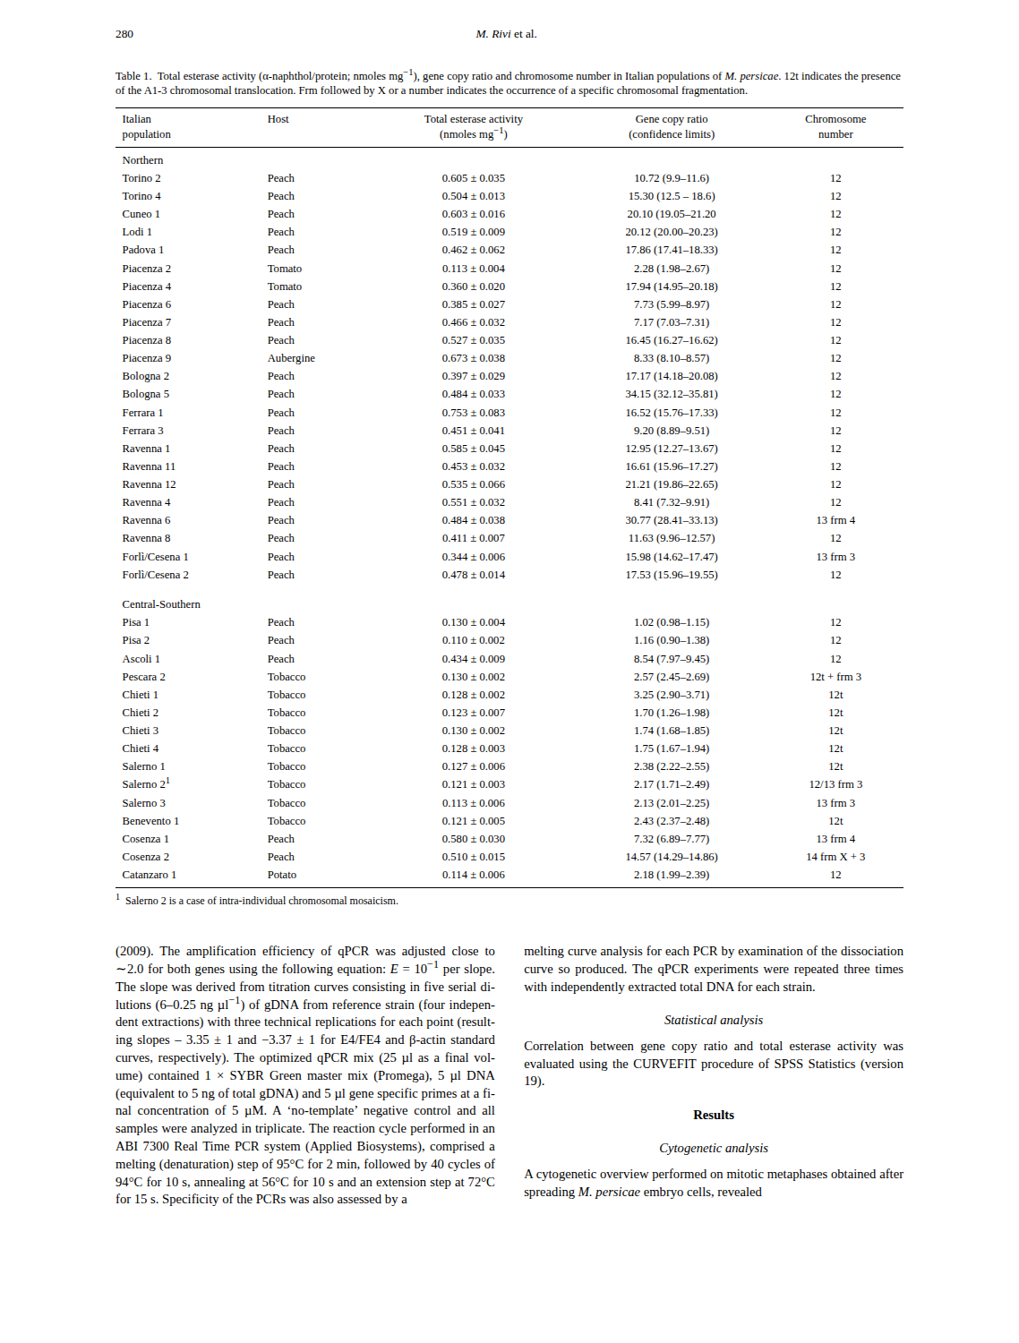280 M. Rivi et al.
Table 1. Total esterase activity (α-naphthol/protein; nmoles mg −1 ), gene copy ratio and chromosome number in Italian populations of M. persicae . 12t indicates the presence of the A1-3 chromosomal translocation. Frm followed by X or a number indicates the occurrence of a specific chromosomal fragmentation.
| Italian population | Host | Total esterase activity (nmoles mg −1 ) | Gene copy ratio (confidence limits) | Chromosome number |
| --- | --- | --- | --- | --- |
| Northern |
| Torino 2 | Peach | 0.605 ± 0.035 | 10.72 (9.9–11.6) | 12 |
| Torino 4 | Peach | 0.504 ± 0.013 | 15.30 (12.5 – 18.6) | 12 |
| Cuneo 1 | Peach | 0.603 ± 0.016 | 20.10 (19.05–21.20 | 12 |
| Lodi 1 | Peach | 0.519 ± 0.009 | 20.12 (20.00–20.23) | 12 |
| Padova 1 | Peach | 0.462 ± 0.062 | 17.86 (17.41–18.33) | 12 |
| Piacenza 2 | Tomato | 0.113 ± 0.004 | 2.28 (1.98–2.67) | 12 |
| Piacenza 4 | Tomato | 0.360 ± 0.020 | 17.94 (14.95–20.18) | 12 |
| Piacenza 6 | Peach | 0.385 ± 0.027 | 7.73 (5.99–8.97) | 12 |
| Piacenza 7 | Peach | 0.466 ± 0.032 | 7.17 (7.03–7.31) | 12 |
| Piacenza 8 | Peach | 0.527 ± 0.035 | 16.45 (16.27–16.62) | 12 |
| Piacenza 9 | Aubergine | 0.673 ± 0.038 | 8.33 (8.10–8.57) | 12 |
| Bologna 2 | Peach | 0.397 ± 0.029 | 17.17 (14.18–20.08) | 12 |
| Bologna 5 | Peach | 0.484 ± 0.033 | 34.15 (32.12–35.81) | 12 |
| Ferrara 1 | Peach | 0.753 ± 0.083 | 16.52 (15.76–17.33) | 12 |
| Ferrara 3 | Peach | 0.451 ± 0.041 | 9.20 (8.89–9.51) | 12 |
| Ravenna 1 | Peach | 0.585 ± 0.045 | 12.95 (12.27–13.67) | 12 |
| Ravenna 11 | Peach | 0.453 ± 0.032 | 16.61 (15.96–17.27) | 12 |
| Ravenna 12 | Peach | 0.535 ± 0.066 | 21.21 (19.86–22.65) | 12 |
| Ravenna 4 | Peach | 0.551 ± 0.032 | 8.41 (7.32–9.91) | 12 |
| Ravenna 6 | Peach | 0.484 ± 0.038 | 30.77 (28.41–33.13) | 13 frm 4 |
| Ravenna 8 | Peach | 0.411 ± 0.007 | 11.63 (9.96–12.57) | 12 |
| Forlì/Cesena 1 | Peach | 0.344 ± 0.006 | 15.98 (14.62–17.47) | 13 frm 3 |
| Forlì/Cesena 2 | Peach | 0.478 ± 0.014 | 17.53 (15.96–19.55) | 12 |
| Central-Southern |
| Pisa 1 | Peach | 0.130 ± 0.004 | 1.02 (0.98–1.15) | 12 |
| Pisa 2 | Peach | 0.110 ± 0.002 | 1.16 (0.90–1.38) | 12 |
| Ascoli 1 | Peach | 0.434 ± 0.009 | 8.54 (7.97–9.45) | 12 |
| Pescara 2 | Tobacco | 0.130 ± 0.002 | 2.57 (2.45–2.69) | 12t + frm 3 |
| Chieti 1 | Tobacco | 0.128 ± 0.002 | 3.25 (2.90–3.71) | 12t |
| Chieti 2 | Tobacco | 0.123 ± 0.007 | 1.70 (1.26–1.98) | 12t |
| Chieti 3 | Tobacco | 0.130 ± 0.002 | 1.74 (1.68–1.85) | 12t |
| Chieti 4 | Tobacco | 0.128 ± 0.003 | 1.75 (1.67–1.94) | 12t |
| Salerno 1 | Tobacco | 0.127 ± 0.006 | 2.38 (2.22–2.55) | 12t |
| Salerno 2 1 | Tobacco | 0.121 ± 0.003 | 2.17 (1.71–2.49) | 12/13 frm 3 |
| Salerno 3 | Tobacco | 0.113 ± 0.006 | 2.13 (2.01–2.25) | 13 frm 3 |
| Benevento 1 | Tobacco | 0.121 ± 0.005 | 2.43 (2.37–2.48) | 12t |
| Cosenza 1 | Peach | 0.580 ± 0.030 | 7.32 (6.89–7.77) | 13 frm 4 |
| Cosenza 2 | Peach | 0.510 ± 0.015 | 14.57 (14.29–14.86) | 14 frm X + 3 |
| Catanzaro 1 | Potato | 0.114 ± 0.006 | 2.18 (1.99–2.39) | 12 |
1 Salerno 2 is a case of intra-individual chromosomal mosaicism.
(2009). The amplification efficiency of qPCR was adjusted close to ∼2.0 for both genes using the following equation: E = 10−1 per slope. The slope was derived from titration curves consisting in five serial dilutions (6–0.25 ng µl−1) of gDNA from reference strain (four independent extractions) with three technical replications for each point (resulting slopes – 3.35 ± 1 and −3.37 ± 1 for E4/FE4 and β-actin standard curves, respectively). The optimized qPCR mix (25 µl as a final volume) contained 1 × SYBR Green master mix (Promega), 5 µl DNA (equivalent to 5 ng of total gDNA) and 5 µl gene specific primes at a final concentration of 5 µM. A ‘no-template’ negative control and all samples were analyzed in triplicate. The reaction cycle performed in an ABI 7300 Real Time PCR system (Applied Biosystems), comprised a melting (denaturation) step of 95°C for 2 min, followed by 40 cycles of 94°C for 10 s, annealing at 56°C for 10 s and an extension step at 72°C for 15 s. Specificity of the PCRs was also assessed by a
melting curve analysis for each PCR by examination of the dissociation curve so produced. The qPCR experiments were repeated three times with independently extracted total DNA for each strain.
Statistical analysis
Correlation between gene copy ratio and total esterase activity was evaluated using the CURVEFIT procedure of SPSS Statistics (version 19).
Results
Cytogenetic analysis
A cytogenetic overview performed on mitotic metaphases obtained after spreading M. persicae embryo cells, revealed